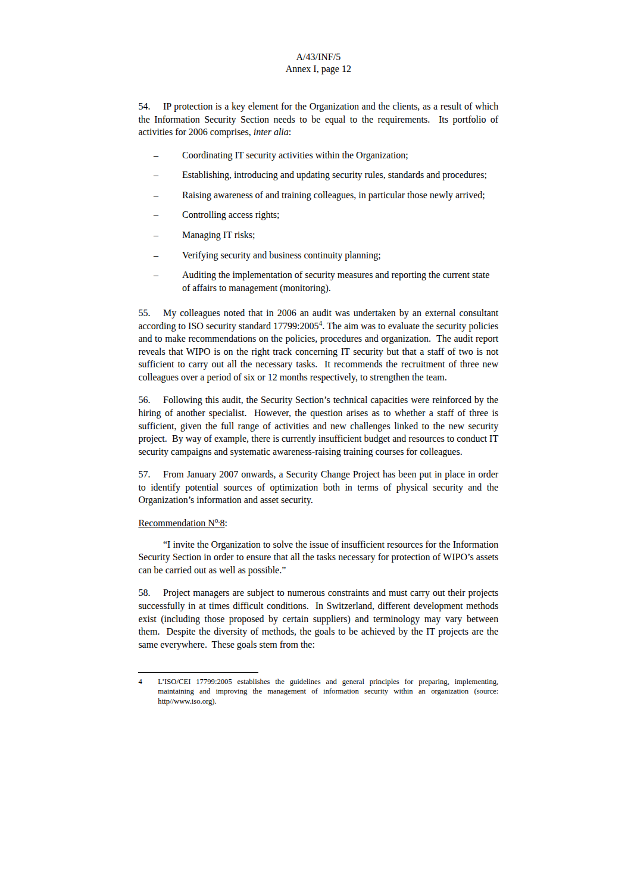A/43/INF/5
Annex I, page 12
54. IP protection is a key element for the Organization and the clients, as a result of which the Information Security Section needs to be equal to the requirements. Its portfolio of activities for 2006 comprises, inter alia:
–Coordinating IT security activities within the Organization;
–Establishing, introducing and updating security rules, standards and procedures;
–Raising awareness of and training colleagues, in particular those newly arrived;
–Controlling access rights;
–Managing IT risks;
–Verifying security and business continuity planning;
–Auditing the implementation of security measures and reporting the current state of affairs to management (monitoring).
55. My colleagues noted that in 2006 an audit was undertaken by an external consultant according to ISO security standard 17799:20054. The aim was to evaluate the security policies and to make recommendations on the policies, procedures and organization. The audit report reveals that WIPO is on the right track concerning IT security but that a staff of two is not sufficient to carry out all the necessary tasks. It recommends the recruitment of three new colleagues over a period of six or 12 months respectively, to strengthen the team.
56. Following this audit, the Security Section’s technical capacities were reinforced by the hiring of another specialist. However, the question arises as to whether a staff of three is sufficient, given the full range of activities and new challenges linked to the new security project. By way of example, there is currently insufficient budget and resources to conduct IT security campaigns and systematic awareness-raising training courses for colleagues.
57. From January 2007 onwards, a Security Change Project has been put in place in order to identify potential sources of optimization both in terms of physical security and the Organization’s information and asset security.
Recommendation No.8:
“I invite the Organization to solve the issue of insufficient resources for the Information Security Section in order to ensure that all the tasks necessary for protection of WIPO’s assets can be carried out as well as possible.”
58. Project managers are subject to numerous constraints and must carry out their projects successfully in at times difficult conditions. In Switzerland, different development methods exist (including those proposed by certain suppliers) and terminology may vary between them. Despite the diversity of methods, the goals to be achieved by the IT projects are the same everywhere. These goals stem from the:
4
L’ISO/CEI 17799:2005 establishes the guidelines and general principles for preparing, implementing, maintaining and improving the management of information security within an organization (source: http//www.iso.org).